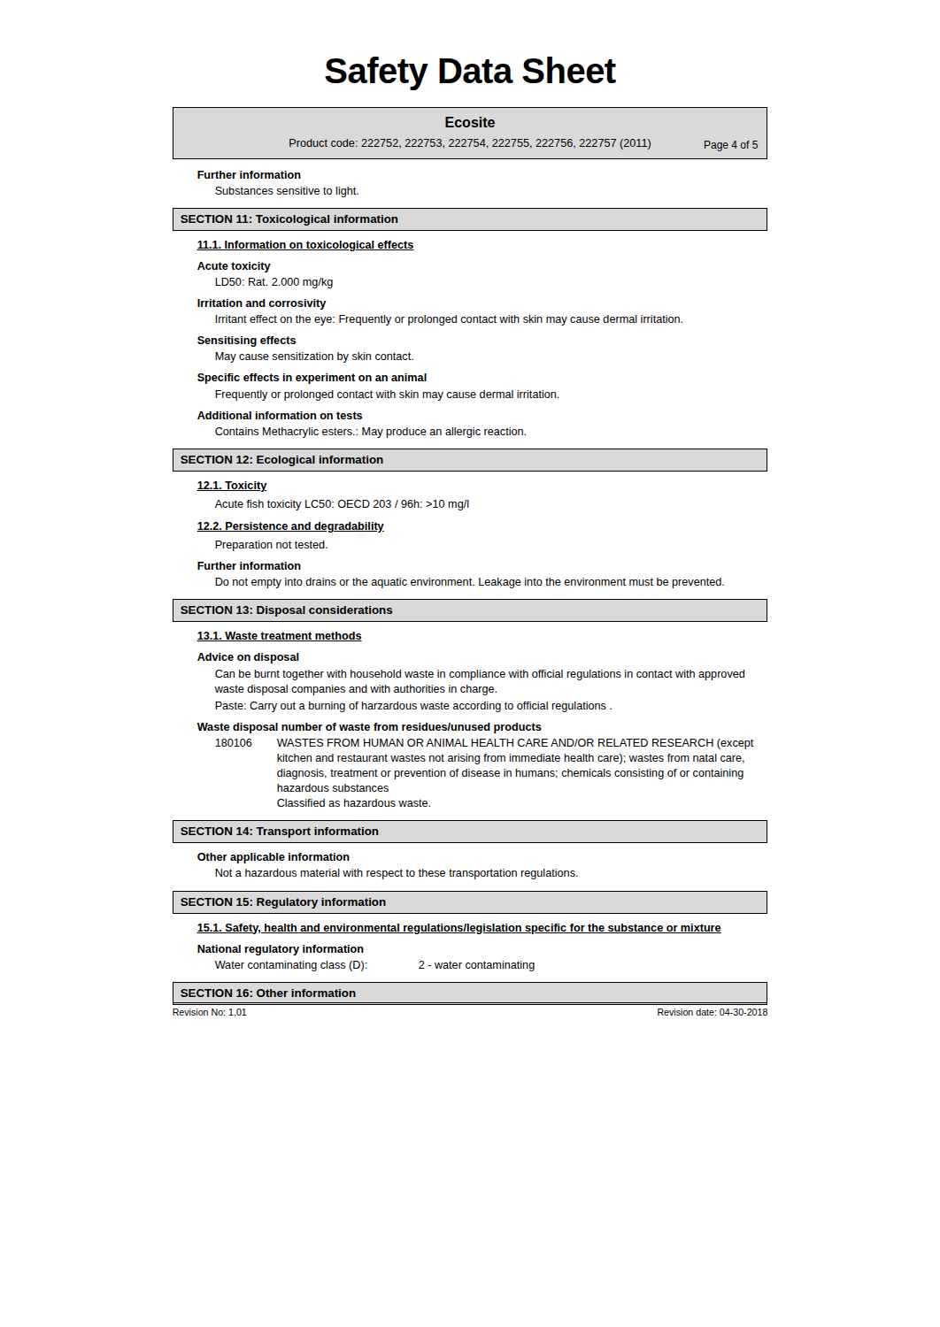Safety Data Sheet
Ecosite
Product code: 222752, 222753, 222754, 222755, 222756, 222757 (2011)
Page 4 of 5
Further information
Substances sensitive to light.
SECTION 11: Toxicological information
11.1. Information on toxicological effects
Acute toxicity
LD50: Rat. 2.000 mg/kg
Irritation and corrosivity
Irritant effect on the eye: Frequently or prolonged contact with skin may cause dermal irritation.
Sensitising effects
May cause sensitization by skin contact.
Specific effects in experiment on an animal
Frequently or prolonged contact with skin may cause dermal irritation.
Additional information on tests
Contains Methacrylic esters.: May produce an allergic reaction.
SECTION 12: Ecological information
12.1. Toxicity
Acute fish toxicity LC50: OECD 203 / 96h: >10 mg/l
12.2. Persistence and degradability
Preparation not tested.
Further information
Do not empty into drains or the aquatic environment. Leakage into the environment must be prevented.
SECTION 13: Disposal considerations
13.1. Waste treatment methods
Advice on disposal
Can be burnt together with household waste in compliance with official regulations in contact with approved waste disposal companies and with authorities in charge.
Paste: Carry out a burning of harzardous waste according to official regulations .
Waste disposal number of waste from residues/unused products
180106
WASTES FROM HUMAN OR ANIMAL HEALTH CARE AND/OR RELATED RESEARCH (except kitchen and restaurant wastes not arising from immediate health care); wastes from natal care, diagnosis, treatment or prevention of disease in humans; chemicals consisting of or containing hazardous substances
Classified as hazardous waste.
SECTION 14: Transport information
Other applicable information
Not a hazardous material with respect to these transportation regulations.
SECTION 15: Regulatory information
15.1. Safety, health and environmental regulations/legislation specific for the substance or mixture
National regulatory information
Water contaminating class (D):
2 - water contaminating
SECTION 16: Other information
Revision No: 1,01 Revision date: 04-30-2018